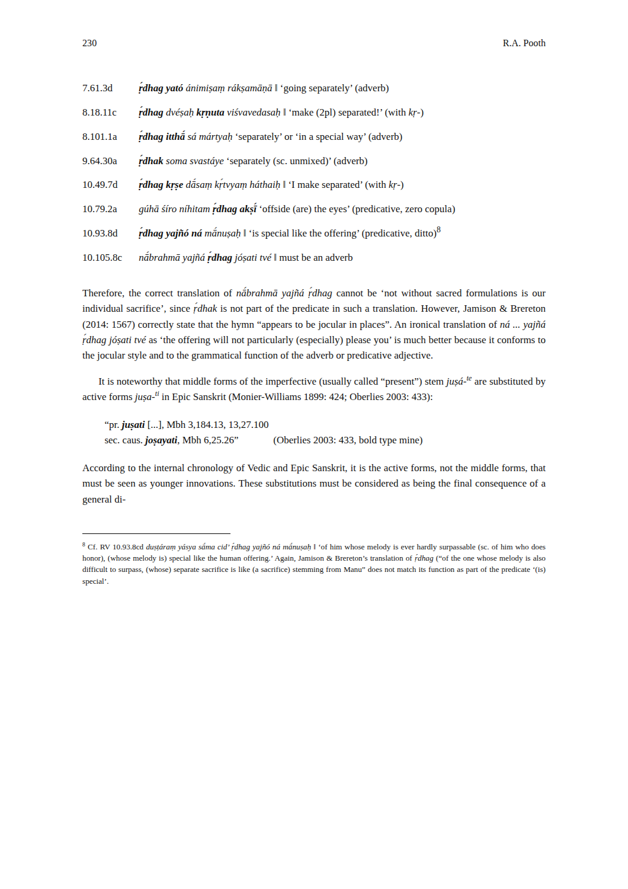230 R.A. Pooth
7.61.3d ṛ́dhag yató ánimiṣaṃ rákṣamāṇā ‖ ‘going separately’ (adverb)
8.18.11c ṛ́dhag dvéṣaḥ kṛṇuta viśvavedasaḥ ‖ ‘make (2pl) separated!’ (with kṛ-)
8.101.1a ṛ́dhag itthā́ sá mártyaḥ ‘separately’ or ‘in a special way’ (adverb)
9.64.30a ṛ́dhak soma svastáye ‘separately (sc. unmixed)’ (adverb)
10.49.7d ṛ́dhag kṛṣe dā́saṃ kṛ́tvyaṃ háthaiḥ ‖ ‘I make separated’ (with kṛ-)
10.79.2a gúhā śíro níhitam ṛ́dhag akṣī́ ‘offside (are) the eyes’ (predicative, zero copula)
10.93.8d ṛ́dhag yajñó ná mā́nuṣaḥ ‖ ‘is special like the offering’ (predicative, ditto)8
10.105.8c nā́brahmā yajñá ṛ́dhag jóṣati tvé ‖ must be an adverb
Therefore, the correct translation of nā́brahmā yajñá ṛ́dhag cannot be ‘not without sacred formulations is our individual sacrifice’, since ṛ́dhak is not part of the predicate in such a translation. However, Jamison & Brereton (2014: 1567) correctly state that the hymn “appears to be jocular in places”. An ironical translation of ná ... yajñá ṛ́dhag jóṣati tvé as ‘the offering will not particularly (especially) please you’ is much better because it conforms to the jocular style and to the grammatical function of the adverb or predicative adjective.
It is noteworthy that middle forms of the imperfective (usually called “present”) stem juṣá-te are substituted by active forms juṣa-ti in Epic Sanskrit (Monier-Williams 1899: 424; Oberlies 2003: 433):
“pr. juṣati [...], Mbh 3,184.13, 13,27.100
sec. caus. joṣayati, Mbh 6,25.26” (Oberlies 2003: 433, bold type mine)
According to the internal chronology of Vedic and Epic Sanskrit, it is the active forms, not the middle forms, that must be seen as younger innovations. These substitutions must be considered as being the final consequence of a general di-
8 Cf. RV 10.93.8cd duṣṭáraṃ yásya sā́ma cid’ ṛ́dhag yajñó ná mā́nuṣaḥ ‖ ‘of him whose melody is ever hardly surpassable (sc. of him who does honor), (whose melody is) special like the human offering.’ Again, Jamison & Brereton’s translation of ṛ́dhag (“of the one whose melody is also difficult to surpass, (whose) separate sacrifice is like (a sacrifice) stemming from Manu” does not match its function as part of the predicate ‘(is) special’.